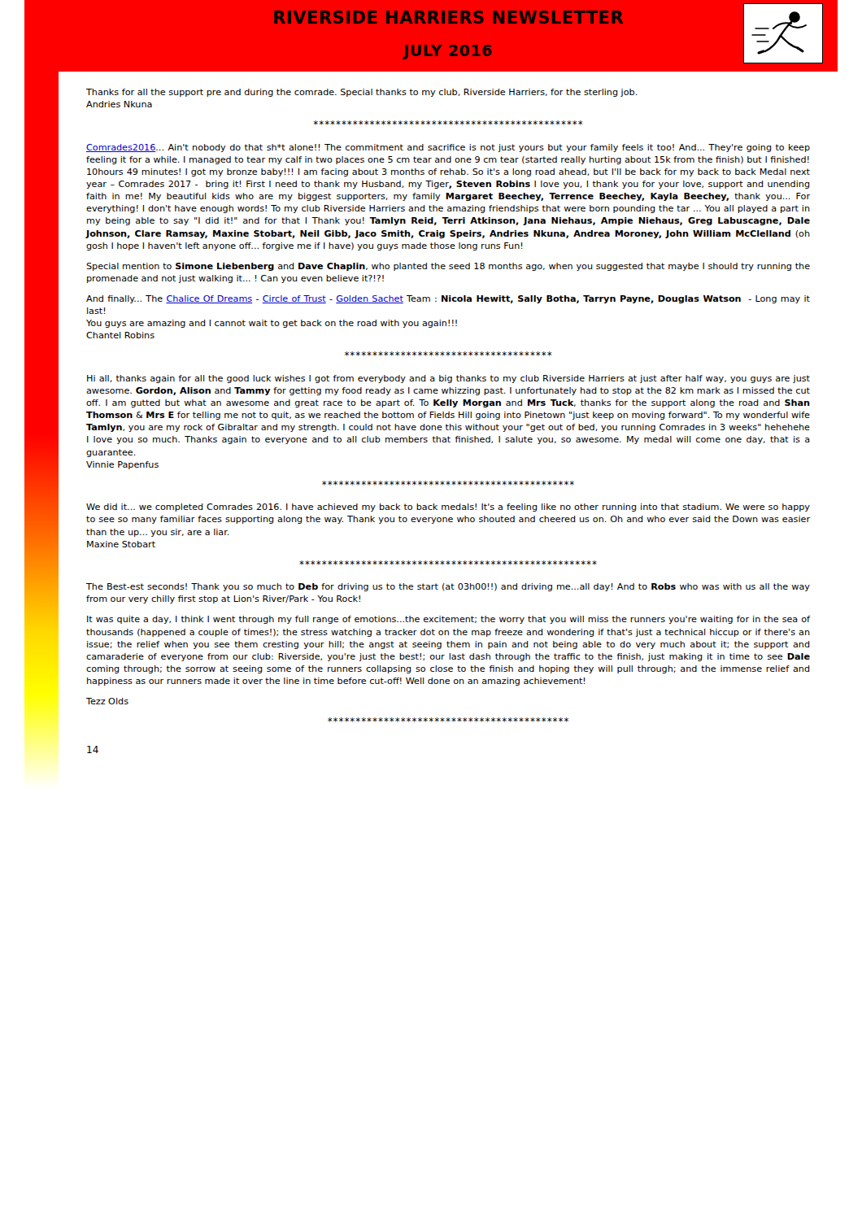RIVERSIDE HARRIERS NEWSLETTER
JULY 2016
Thanks for all the support pre and during the comrade. Special thanks to my club, Riverside Harriers, for the sterling job.
Andries Nkuna
************************************************
Comrades2016... Ain't nobody do that sh*t alone!! The commitment and sacrifice is not just yours but your family feels it too! And... They're going to keep feeling it for a while. I managed to tear my calf in two places one 5 cm tear and one 9 cm tear (started really hurting about 15k from the finish) but I finished! 10hours 49 minutes! I got my bronze baby!!! I am facing about 3 months of rehab. So it's a long road ahead, but I'll be back for my back to back Medal next year – Comrades 2017 - bring it! First I need to thank my Husband, my Tiger, Steven Robins I love you, I thank you for your love, support and unending faith in me! My beautiful kids who are my biggest supporters, my family Margaret Beechey, Terrence Beechey, Kayla Beechey, thank you... For everything! I don't have enough words! To my club Riverside Harriers and the amazing friendships that were born pounding the tar ... You all played a part in my being able to say "I did it!" and for that I Thank you! Tamlyn Reid, Terri Atkinson, Jana Niehaus, Ampie Niehaus, Greg Labuscagne, Dale Johnson, Clare Ramsay, Maxine Stobart, Neil Gibb, Jaco Smith, Craig Speirs, Andries Nkuna, Andrea Moroney, John William McClelland (oh gosh I hope I haven't left anyone off... forgive me if I have) you guys made those long runs Fun!
Special mention to Simone Liebenberg and Dave Chaplin, who planted the seed 18 months ago, when you suggested that maybe I should try running the promenade and not just walking it... ! Can you even believe it?!?!
And finally... The Chalice Of Dreams - Circle of Trust - Golden Sachet Team : Nicola Hewitt, Sally Botha, Tarryn Payne, Douglas Watson - Long may it last!
You guys are amazing and I cannot wait to get back on the road with you again!!!
Chantel Robins
*************************************
Hi all, thanks again for all the good luck wishes I got from everybody and a big thanks to my club Riverside Harriers at just after half way, you guys are just awesome. Gordon, Alison and Tammy for getting my food ready as I came whizzing past. I unfortunately had to stop at the 82 km mark as I missed the cut off. I am gutted but what an awesome and great race to be apart of. To Kelly Morgan and Mrs Tuck, thanks for the support along the road and Shan Thomson & Mrs E for telling me not to quit, as we reached the bottom of Fields Hill going into Pinetown "just keep on moving forward". To my wonderful wife Tamlyn, you are my rock of Gibraltar and my strength. I could not have done this without your "get out of bed, you running Comrades in 3 weeks" hehehehe I love you so much. Thanks again to everyone and to all club members that finished, I salute you, so awesome. My medal will come one day, that is a guarantee.
Vinnie Papenfus
*********************************************
We did it... we completed Comrades 2016. I have achieved my back to back medals! It's a feeling like no other running into that stadium. We were so happy to see so many familiar faces supporting along the way. Thank you to everyone who shouted and cheered us on. Oh and who ever said the Down was easier than the up... you sir, are a liar.
Maxine Stobart
*****************************************************
The Best-est seconds! Thank you so much to Deb for driving us to the start (at 03h00!!) and driving me...all day! And to Robs who was with us all the way from our very chilly first stop at Lion's River/Park - You Rock!
It was quite a day, I think I went through my full range of emotions...the excitement; the worry that you will miss the runners you're waiting for in the sea of thousands (happened a couple of times!); the stress watching a tracker dot on the map freeze and wondering if that's just a technical hiccup or if there's an issue; the relief when you see them cresting your hill; the angst at seeing them in pain and not being able to do very much about it; the support and camaraderie of everyone from our club: Riverside, you're just the best!; our last dash through the traffic to the finish, just making it in time to see Dale coming through; the sorrow at seeing some of the runners collapsing so close to the finish and hoping they will pull through; and the immense relief and happiness as our runners made it over the line in time before cut-off! Well done on an amazing achievement!
Tezz Olds
*******************************************
14